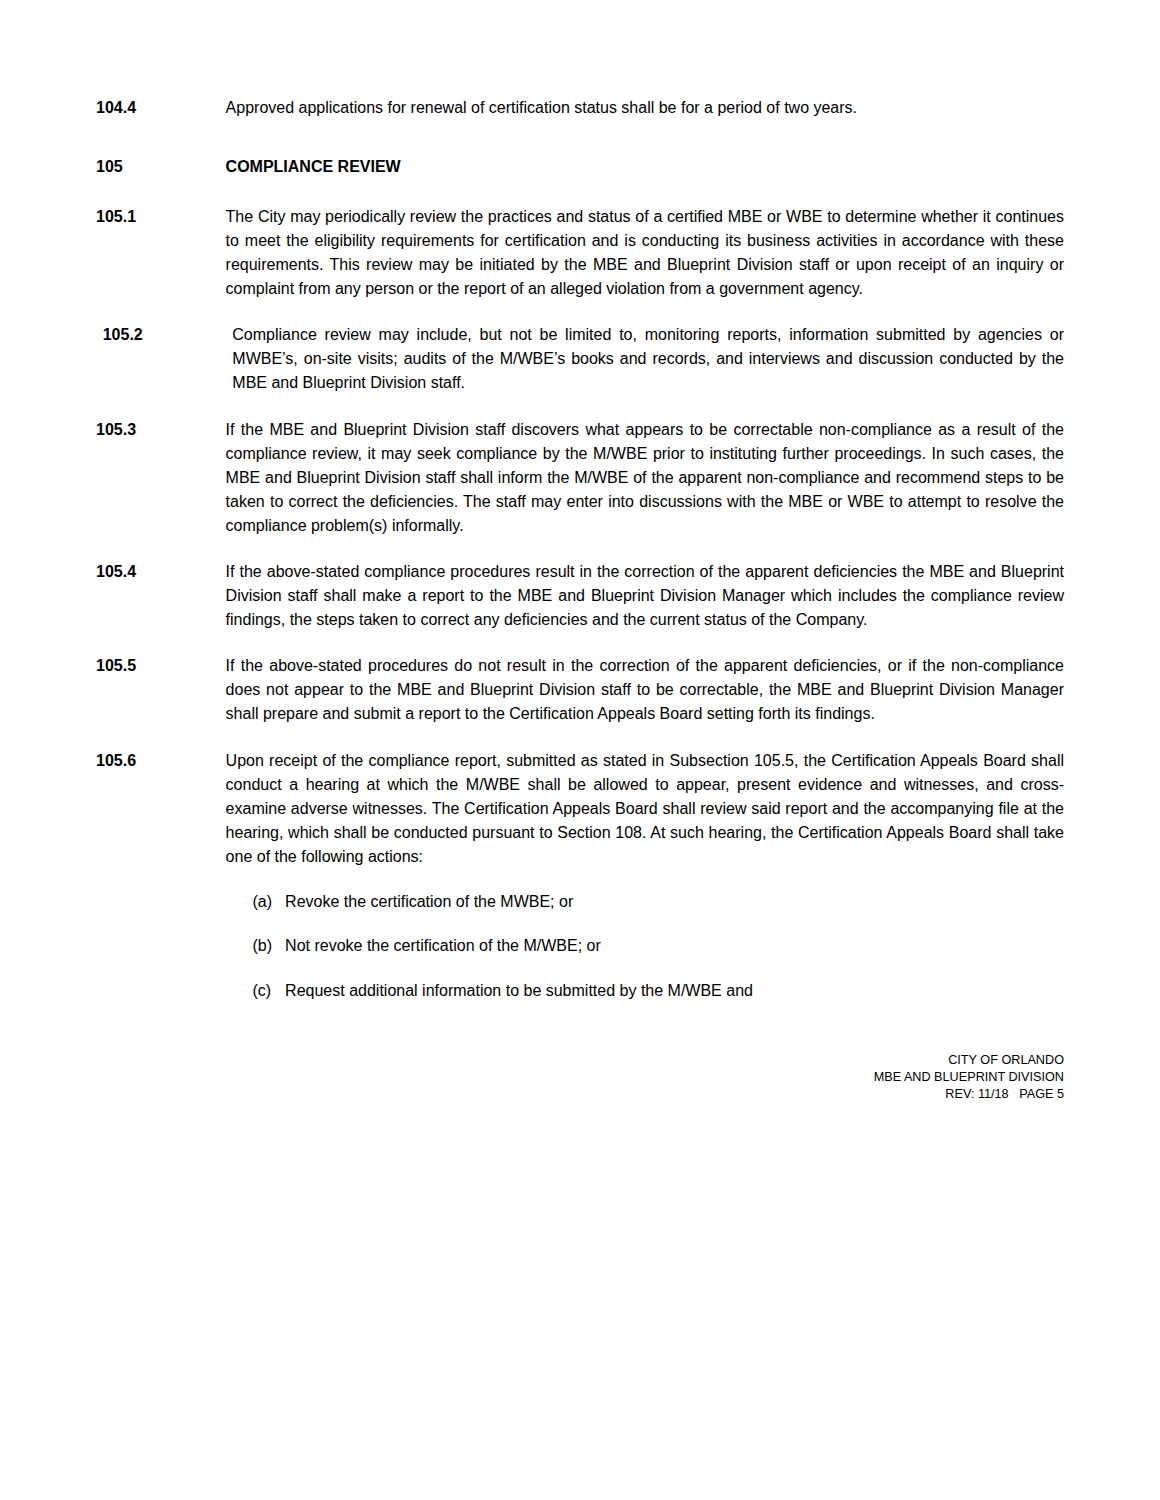104.4
Approved applications for renewal of certification status shall be for a period of two years.
105
COMPLIANCE REVIEW
105.1
The City may periodically review the practices and status of a certified MBE or WBE to determine whether it continues to meet the eligibility requirements for certification and is conducting its business activities in accordance with these requirements. This review may be initiated by the MBE and Blueprint Division staff or upon receipt of an inquiry or complaint from any person or the report of an alleged violation from a government agency.
105.2
Compliance review may include, but not be limited to, monitoring reports, information submitted by agencies or MWBE’s, on-site visits; audits of the M/WBE’s books and records, and interviews and discussion conducted by the MBE and Blueprint Division staff.
105.3
If the MBE and Blueprint Division staff discovers what appears to be correctable non-compliance as a result of the compliance review, it may seek compliance by the M/WBE prior to instituting further proceedings. In such cases, the MBE and Blueprint Division staff shall inform the M/WBE of the apparent non-compliance and recommend steps to be taken to correct the deficiencies. The staff may enter into discussions with the MBE or WBE to attempt to resolve the compliance problem(s) informally.
105.4
If the above-stated compliance procedures result in the correction of the apparent deficiencies the MBE and Blueprint Division staff shall make a report to the MBE and Blueprint Division Manager which includes the compliance review findings, the steps taken to correct any deficiencies and the current status of the Company.
105.5
If the above-stated procedures do not result in the correction of the apparent deficiencies, or if the non-compliance does not appear to the MBE and Blueprint Division staff to be correctable, the MBE and Blueprint Division Manager shall prepare and submit a report to the Certification Appeals Board setting forth its findings.
105.6
Upon receipt of the compliance report, submitted as stated in Subsection 105.5, the Certification Appeals Board shall conduct a hearing at which the M/WBE shall be allowed to appear, present evidence and witnesses, and cross-examine adverse witnesses. The Certification Appeals Board shall review said report and the accompanying file at the hearing, which shall be conducted pursuant to Section 108. At such hearing, the Certification Appeals Board shall take one of the following actions:
(a)
Revoke the certification of the MWBE; or
(b)
Not revoke the certification of the M/WBE; or
(c)
Request additional information to be submitted by the M/WBE and
CITY OF ORLANDO
MBE AND BLUEPRINT DIVISION
REV: 11/18 PAGE 5